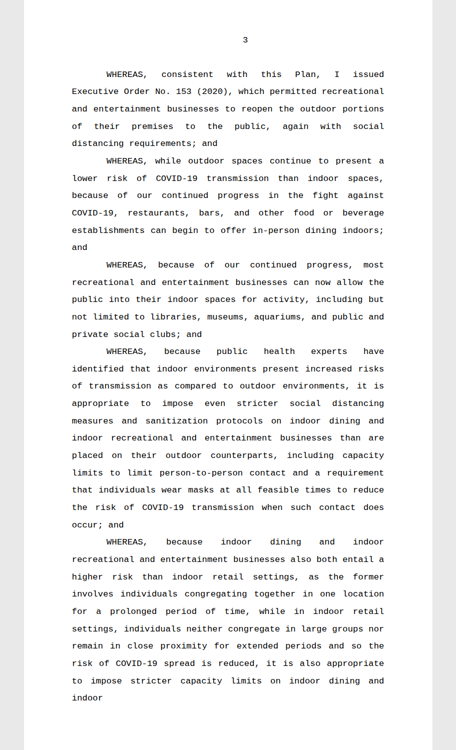3
WHEREAS, consistent with this Plan, I issued Executive Order No. 153 (2020), which permitted recreational and entertainment businesses to reopen the outdoor portions of their premises to the public, again with social distancing requirements; and
WHEREAS, while outdoor spaces continue to present a lower risk of COVID-19 transmission than indoor spaces, because of our continued progress in the fight against COVID-19, restaurants, bars, and other food or beverage establishments can begin to offer in-person dining indoors; and
WHEREAS, because of our continued progress, most recreational and entertainment businesses can now allow the public into their indoor spaces for activity, including but not limited to libraries, museums, aquariums, and public and private social clubs; and
WHEREAS, because public health experts have identified that indoor environments present increased risks of transmission as compared to outdoor environments, it is appropriate to impose even stricter social distancing measures and sanitization protocols on indoor dining and indoor recreational and entertainment businesses than are placed on their outdoor counterparts, including capacity limits to limit person-to-person contact and a requirement that individuals wear masks at all feasible times to reduce the risk of COVID-19 transmission when such contact does occur; and
WHEREAS, because indoor dining and indoor recreational and entertainment businesses also both entail a higher risk than indoor retail settings, as the former involves individuals congregating together in one location for a prolonged period of time, while in indoor retail settings, individuals neither congregate in large groups nor remain in close proximity for extended periods and so the risk of COVID-19 spread is reduced, it is also appropriate to impose stricter capacity limits on indoor dining and indoor